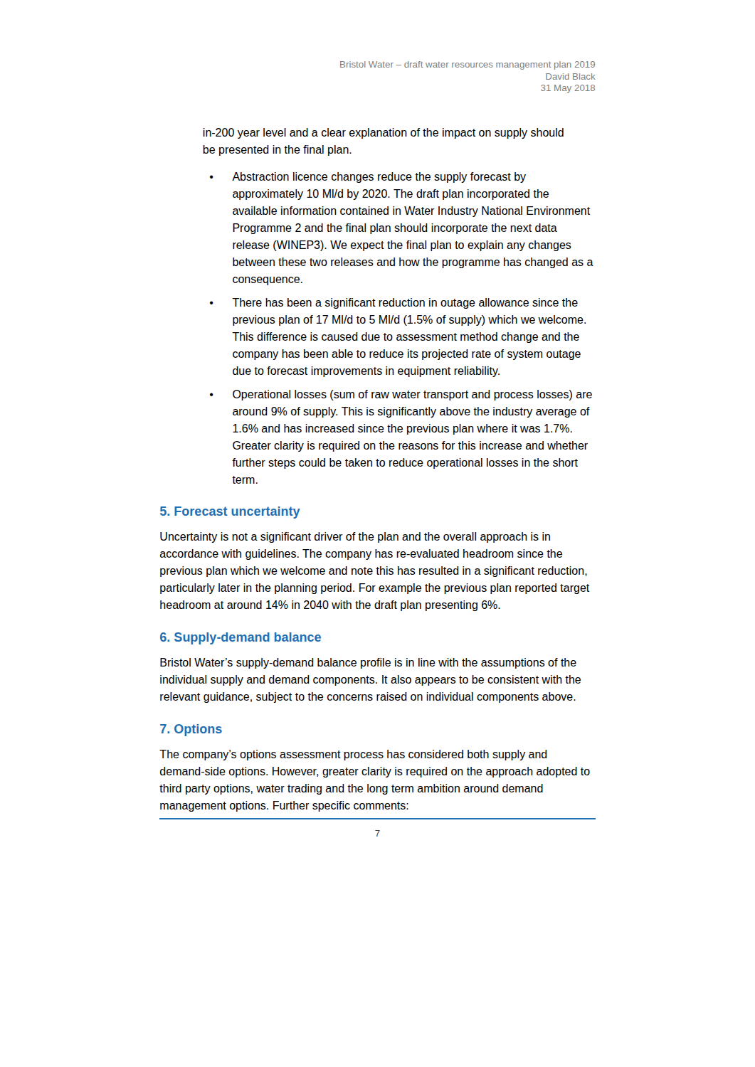Bristol Water – draft water resources management plan 2019 David Black 31 May 2018
in-200 year level and a clear explanation of the impact on supply should be presented in the final plan.
Abstraction licence changes reduce the supply forecast by approximately 10 Ml/d by 2020. The draft plan incorporated the available information contained in Water Industry National Environment Programme 2 and the final plan should incorporate the next data release (WINEP3). We expect the final plan to explain any changes between these two releases and how the programme has changed as a consequence.
There has been a significant reduction in outage allowance since the previous plan of 17 Ml/d to 5 Ml/d (1.5% of supply) which we welcome. This difference is caused due to assessment method change and the company has been able to reduce its projected rate of system outage due to forecast improvements in equipment reliability.
Operational losses (sum of raw water transport and process losses) are around 9% of supply. This is significantly above the industry average of 1.6% and has increased since the previous plan where it was 1.7%. Greater clarity is required on the reasons for this increase and whether further steps could be taken to reduce operational losses in the short term.
5. Forecast uncertainty
Uncertainty is not a significant driver of the plan and the overall approach is in accordance with guidelines. The company has re-evaluated headroom since the previous plan which we welcome and note this has resulted in a significant reduction, particularly later in the planning period. For example the previous plan reported target headroom at around 14% in 2040 with the draft plan presenting 6%.
6. Supply-demand balance
Bristol Water’s supply-demand balance profile is in line with the assumptions of the individual supply and demand components. It also appears to be consistent with the relevant guidance, subject to the concerns raised on individual components above.
7. Options
The company’s options assessment process has considered both supply and demand-side options. However, greater clarity is required on the approach adopted to third party options, water trading and the long term ambition around demand management options. Further specific comments:
7